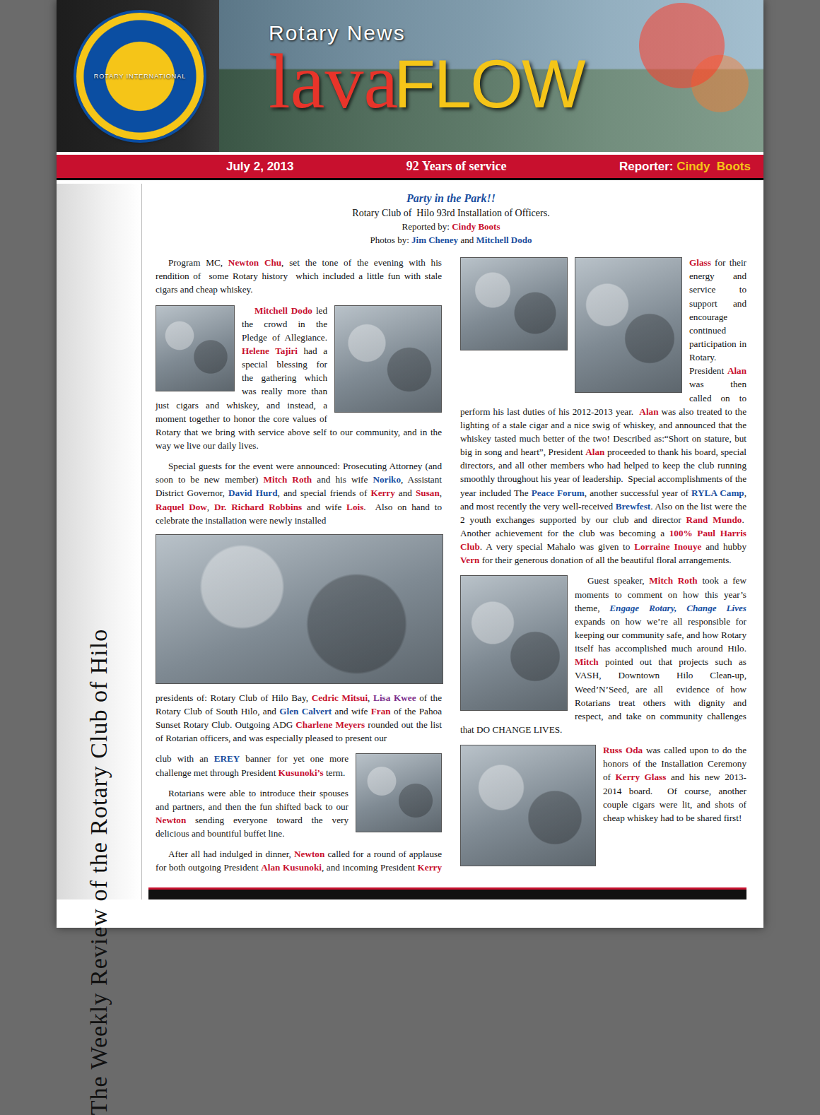Rotary News
lava FLOW
July 2, 2013
92 Years of service
Reporter: Cindy Boots
The Weekly Review of the Rotary Club of Hilo
Party in the Park!!
Rotary Club of Hilo 93rd Installation of Officers.
Reported by: Cindy Boots
Photos by: Jim Cheney and Mitchell Dodo
Program MC, Newton Chu, set the tone of the evening with his rendition of some Rotary history which included a little fun with stale cigars and cheap whiskey.
Mitchell Dodo led the crowd in the Pledge of Allegiance. Helene Tajiri had a special blessing for the gathering which was really more than just cigars and whiskey, and instead, a moment together to honor the core values of Rotary that we bring with service above self to our community, and in the way we live our daily lives.
Special guests for the event were announced: Prosecuting Attorney (and soon to be new member) Mitch Roth and his wife Noriko, Assistant District Governor, David Hurd, and special friends of Kerry and Susan, Raquel Dow, Dr. Richard Robbins and wife Lois. Also on hand to celebrate the installation were newly installed
presidents of: Rotary Club of Hilo Bay, Cedric Mitsui, Lisa Kwee of the Rotary Club of South Hilo, and Glen Calvert and wife Fran of the Pahoa Sunset Rotary Club. Outgoing ADG Charlene Meyers rounded out the list of Rotarian officers, and was especially pleased to present our
club with an EREY banner for yet one more challenge met through President Kusunoki’s term.
Rotarians were able to introduce their spouses and partners, and then the fun shifted back to our Newton sending everyone toward the very delicious and bountiful buffet line.
After all had indulged in dinner, Newton called for a round of applause for both outgoing President Alan Kusunoki, and incoming President Kerry Glass for their energy and service to support and encourage continued participation in Rotary. President Alan was then called on to perform his last duties of his 2012-2013 year. Alan was also treated to the lighting of a stale cigar and a nice swig of whiskey, and announced that the whiskey tasted much better of the two! Described as:“Short on stature, but big in song and heart”, President Alan proceeded to thank his board, special directors, and all other members who had helped to keep the club running smoothly throughout his year of leadership. Special accomplishments of the year included The Peace Forum, another successful year of RYLA Camp, and most recently the very well-received Brewfest. Also on the list were the 2 youth exchanges supported by our club and director Rand Mundo. Another achievement for the club was becoming a 100% Paul Harris Club. A very special Mahalo was given to Lorraine Inouye and hubby Vern for their generous donation of all the beautiful floral arrangements.
Guest speaker, Mitch Roth took a few moments to comment on how this year’s theme, Engage Rotary, Change Lives expands on how we’re all responsible for keeping our community safe, and how Rotary itself has accomplished much around Hilo. Mitch pointed out that projects such as VASH, Downtown Hilo Clean-up, Weed’N’Seed, are all evidence of how Rotarians treat others with dignity and respect, and take on community challenges that DO CHANGE LIVES.
Russ Oda was called upon to do the honors of the Installation Ceremony of Kerry Glass and his new 2013-2014 board. Of course, another couple cigars were lit, and shots of cheap whiskey had to be shared first!